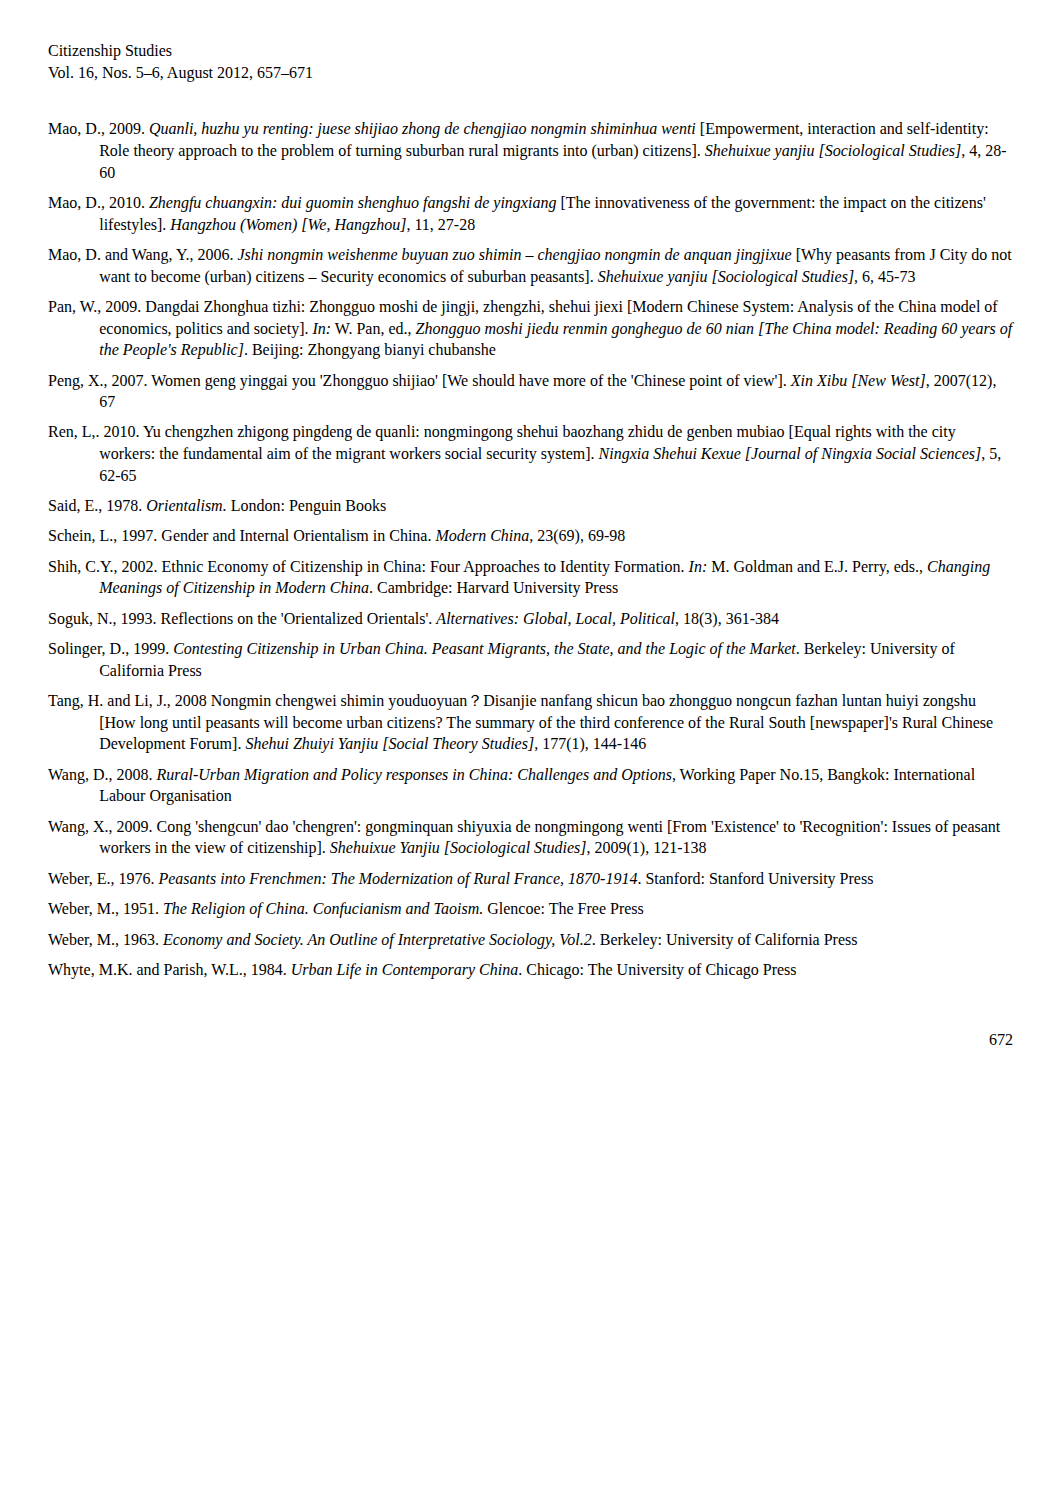Citizenship Studies
Vol. 16, Nos. 5–6, August 2012, 657–671
Mao, D., 2009. Quanli, huzhu yu renting: juese shijiao zhong de chengjiao nongmin shiminhua wenti [Empowerment, interaction and self-identity: Role theory approach to the problem of turning suburban rural migrants into (urban) citizens]. Shehuixue yanjiu [Sociological Studies], 4, 28-60
Mao, D., 2010. Zhengfu chuangxin: dui guomin shenghuo fangshi de yingxiang [The innovativeness of the government: the impact on the citizens' lifestyles]. Hangzhou (Women) [We, Hangzhou], 11, 27-28
Mao, D. and Wang, Y., 2006. Jshi nongmin weishenme buyuan zuo shimin – chengjiao nongmin de anquan jingjixue [Why peasants from J City do not want to become (urban) citizens – Security economics of suburban peasants]. Shehuixue yanjiu [Sociological Studies], 6, 45-73
Pan, W., 2009. Dangdai Zhonghua tizhi: Zhongguo moshi de jingji, zhengzhi, shehui jiexi [Modern Chinese System: Analysis of the China model of economics, politics and society]. In: W. Pan, ed., Zhongguo moshi jiedu renmin gongheguo de 60 nian [The China model: Reading 60 years of the People's Republic]. Beijing: Zhongyang bianyi chubanshe
Peng, X., 2007. Women geng yinggai you 'Zhongguo shijiao' [We should have more of the 'Chinese point of view']. Xin Xibu [New West], 2007(12), 67
Ren, L,. 2010. Yu chengzhen zhigong pingdeng de quanli: nongmingong shehui baozhang zhidu de genben mubiao [Equal rights with the city workers: the fundamental aim of the migrant workers social security system]. Ningxia Shehui Kexue [Journal of Ningxia Social Sciences], 5, 62-65
Said, E., 1978. Orientalism. London: Penguin Books
Schein, L., 1997. Gender and Internal Orientalism in China. Modern China, 23(69), 69-98
Shih, C.Y., 2002. Ethnic Economy of Citizenship in China: Four Approaches to Identity Formation. In: M. Goldman and E.J. Perry, eds., Changing Meanings of Citizenship in Modern China. Cambridge: Harvard University Press
Soguk, N., 1993. Reflections on the 'Orientalized Orientals'. Alternatives: Global, Local, Political, 18(3), 361-384
Solinger, D., 1999. Contesting Citizenship in Urban China. Peasant Migrants, the State, and the Logic of the Market. Berkeley: University of California Press
Tang, H. and Li, J., 2008 Nongmin chengwei shimin youduoyuan？Disanjie nanfang shicun bao zhongguo nongcun fazhan luntan huiyi zongshu [How long until peasants will become urban citizens? The summary of the third conference of the Rural South [newspaper]'s Rural Chinese Development Forum]. Shehui Zhuiyi Yanjiu [Social Theory Studies], 177(1), 144-146
Wang, D., 2008. Rural-Urban Migration and Policy responses in China: Challenges and Options, Working Paper No.15, Bangkok: International Labour Organisation
Wang, X., 2009. Cong 'shengcun' dao 'chengren': gongminquan shiyuxia de nongmingong wenti [From 'Existence' to 'Recognition': Issues of peasant workers in the view of citizenship]. Shehuixue Yanjiu [Sociological Studies], 2009(1), 121-138
Weber, E., 1976. Peasants into Frenchmen: The Modernization of Rural France, 1870-1914. Stanford: Stanford University Press
Weber, M., 1951. The Religion of China. Confucianism and Taoism. Glencoe: The Free Press
Weber, M., 1963. Economy and Society. An Outline of Interpretative Sociology, Vol.2. Berkeley: University of California Press
Whyte, M.K. and Parish, W.L., 1984. Urban Life in Contemporary China. Chicago: The University of Chicago Press
672